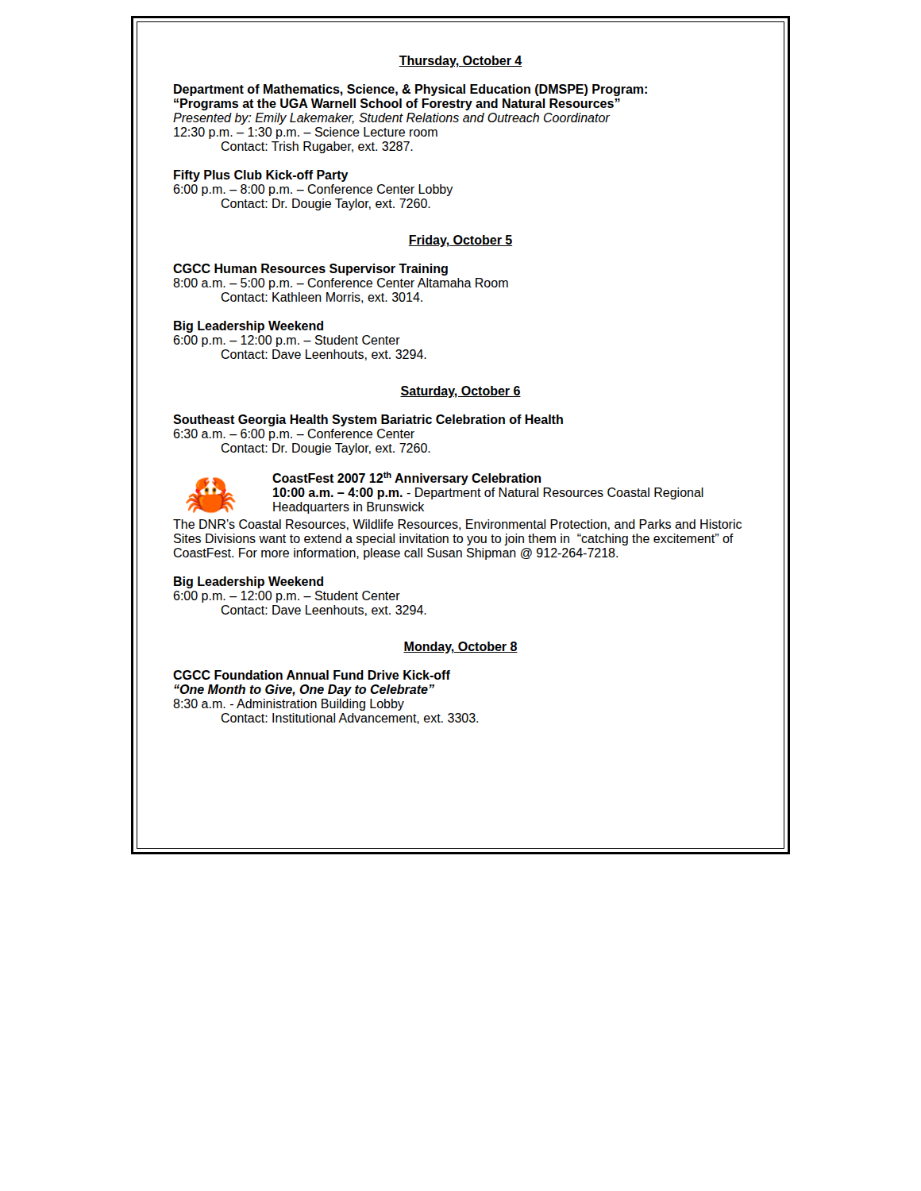Thursday, October 4
Department of Mathematics, Science, & Physical Education (DMSPE) Program:
“Programs at the UGA Warnell School of Forestry and Natural Resources”
Presented by: Emily Lakemaker, Student Relations and Outreach Coordinator
12:30 p.m. – 1:30 p.m. – Science Lecture room
Contact: Trish Rugaber, ext. 3287.
Fifty Plus Club Kick-off Party
6:00 p.m. – 8:00 p.m. – Conference Center Lobby
Contact: Dr. Dougie Taylor, ext. 7260.
Friday, October 5
CGCC Human Resources Supervisor Training
8:00 a.m. – 5:00 p.m. – Conference Center Altamaha Room
Contact: Kathleen Morris, ext. 3014.
Big Leadership Weekend
6:00 p.m. – 12:00 p.m. – Student Center
Contact: Dave Leenhouts, ext. 3294.
Saturday, October 6
Southeast Georgia Health System Bariatric Celebration of Health
6:30 a.m. – 6:00 p.m. – Conference Center
Contact: Dr. Dougie Taylor, ext. 7260.
🦀
CoastFest 2007 12th Anniversary Celebration
10:00 a.m. – 4:00 p.m. - Department of Natural Resources Coastal Regional Headquarters in Brunswick
The DNR’s Coastal Resources, Wildlife Resources, Environmental Protection, and Parks and Historic Sites Divisions want to extend a special invitation to you to join them in “catching the excitement” of CoastFest. For more information, please call Susan Shipman @ 912-264-7218.
Big Leadership Weekend
6:00 p.m. – 12:00 p.m. – Student Center
Contact: Dave Leenhouts, ext. 3294.
Monday, October 8
CGCC Foundation Annual Fund Drive Kick-off
“One Month to Give, One Day to Celebrate”
8:30 a.m. - Administration Building Lobby
Contact: Institutional Advancement, ext. 3303.